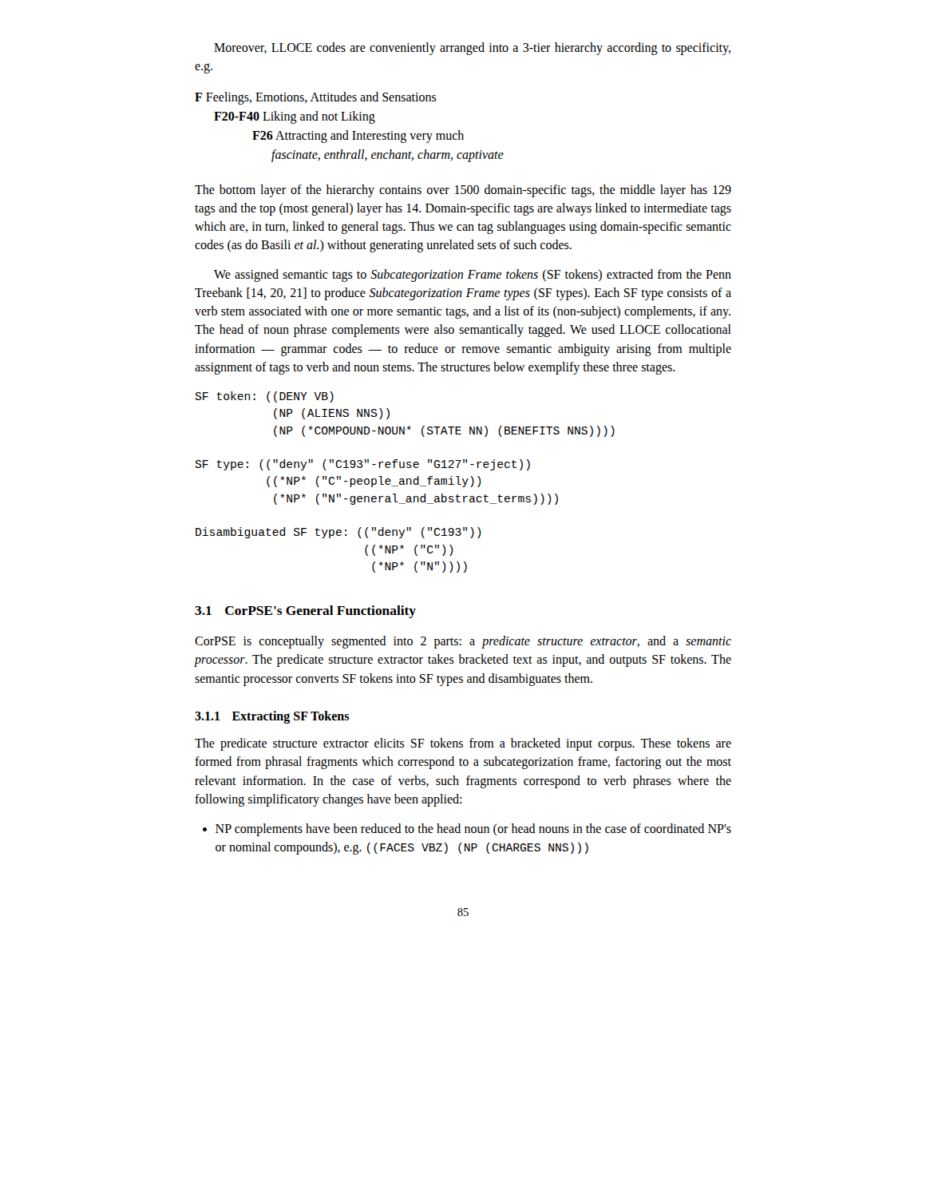Moreover, LLOCE codes are conveniently arranged into a 3-tier hierarchy according to specificity, e.g.
F Feelings, Emotions, Attitudes and Sensations
F20-F40 Liking and not Liking
F26 Attracting and Interesting very much
fascinate, enthrall, enchant, charm, captivate
The bottom layer of the hierarchy contains over 1500 domain-specific tags, the middle layer has 129 tags and the top (most general) layer has 14. Domain-specific tags are always linked to intermediate tags which are, in turn, linked to general tags. Thus we can tag sublanguages using domain-specific semantic codes (as do Basili et al.) without generating unrelated sets of such codes.
We assigned semantic tags to Subcategorization Frame tokens (SF tokens) extracted from the Penn Treebank [14, 20, 21] to produce Subcategorization Frame types (SF types). Each SF type consists of a verb stem associated with one or more semantic tags, and a list of its (non-subject) complements, if any. The head of noun phrase complements were also semantically tagged. We used LLOCE collocational information — grammar codes — to reduce or remove semantic ambiguity arising from multiple assignment of tags to verb and noun stems. The structures below exemplify these three stages.
SF token: ((DENY VB)
           (NP (ALIENS NNS))
           (NP (*COMPOUND-NOUN* (STATE NN) (BENEFITS NNS))))

SF type: (("deny" ("C193"-refuse "G127"-reject))
          ((*NP* ("C"-people_and_family))
           (*NP* ("N"-general_and_abstract_terms))))

Disambiguated SF type: (("deny" ("C193"))
                        ((*NP* ("C"))
                         (*NP* ("N"))))
3.1 CorPSE's General Functionality
CorPSE is conceptually segmented into 2 parts: a predicate structure extractor, and a semantic processor. The predicate structure extractor takes bracketed text as input, and outputs SF tokens. The semantic processor converts SF tokens into SF types and disambiguates them.
3.1.1 Extracting SF Tokens
The predicate structure extractor elicits SF tokens from a bracketed input corpus. These tokens are formed from phrasal fragments which correspond to a subcategorization frame, factoring out the most relevant information. In the case of verbs, such fragments correspond to verb phrases where the following simplificatory changes have been applied:
NP complements have been reduced to the head noun (or head nouns in the case of coordinated NP's or nominal compounds), e.g. ((FACES VBZ) (NP (CHARGES NNS)))
85